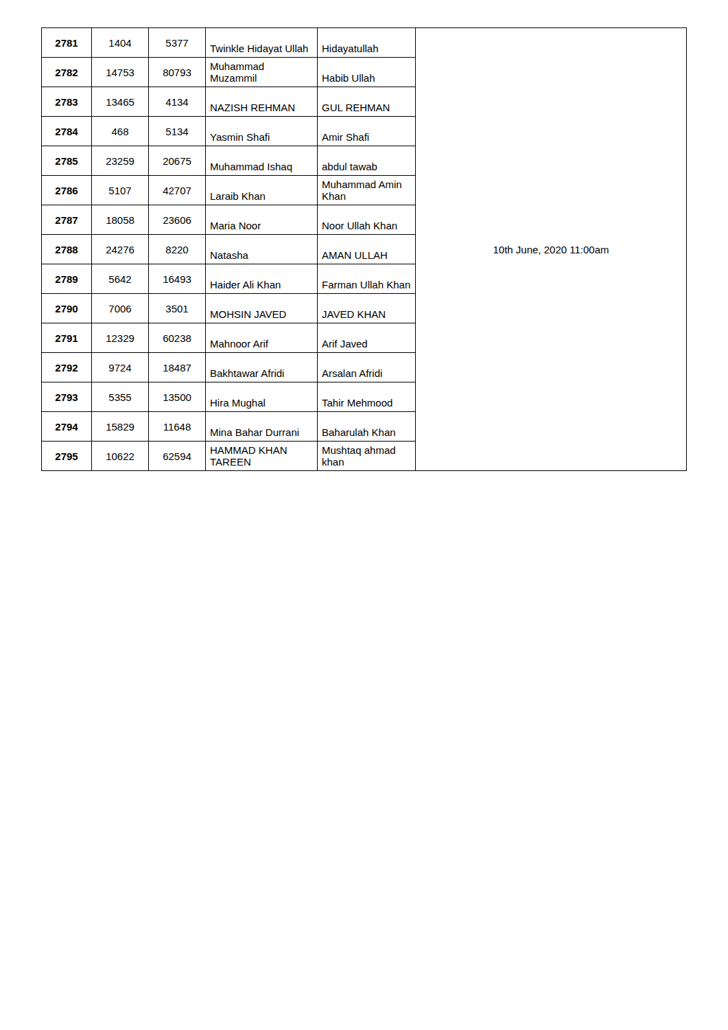| 2781 | 1404 | 5377 | Twinkle Hidayat Ullah | Hidayatullah | 10th June, 2020 11:00am |
| 2782 | 14753 | 80793 | Muhammad Muzammil | Habib Ullah |
| 2783 | 13465 | 4134 | NAZISH REHMAN | GUL REHMAN |
| 2784 | 468 | 5134 | Yasmin Shafi | Amir Shafi |
| 2785 | 23259 | 20675 | Muhammad Ishaq | abdul tawab |
| 2786 | 5107 | 42707 | Laraib Khan | Muhammad Amin Khan |
| 2787 | 18058 | 23606 | Maria Noor | Noor Ullah Khan |
| 2788 | 24276 | 8220 | Natasha | AMAN ULLAH |
| 2789 | 5642 | 16493 | Haider Ali Khan | Farman Ullah Khan |
| 2790 | 7006 | 3501 | MOHSIN JAVED | JAVED KHAN |
| 2791 | 12329 | 60238 | Mahnoor Arif | Arif Javed |
| 2792 | 9724 | 18487 | Bakhtawar Afridi | Arsalan Afridi |
| 2793 | 5355 | 13500 | Hira Mughal | Tahir Mehmood |
| 2794 | 15829 | 11648 | Mina Bahar Durrani | Baharulah Khan |
| 2795 | 10622 | 62594 | HAMMAD KHAN TAREEN | Mushtaq ahmad khan |